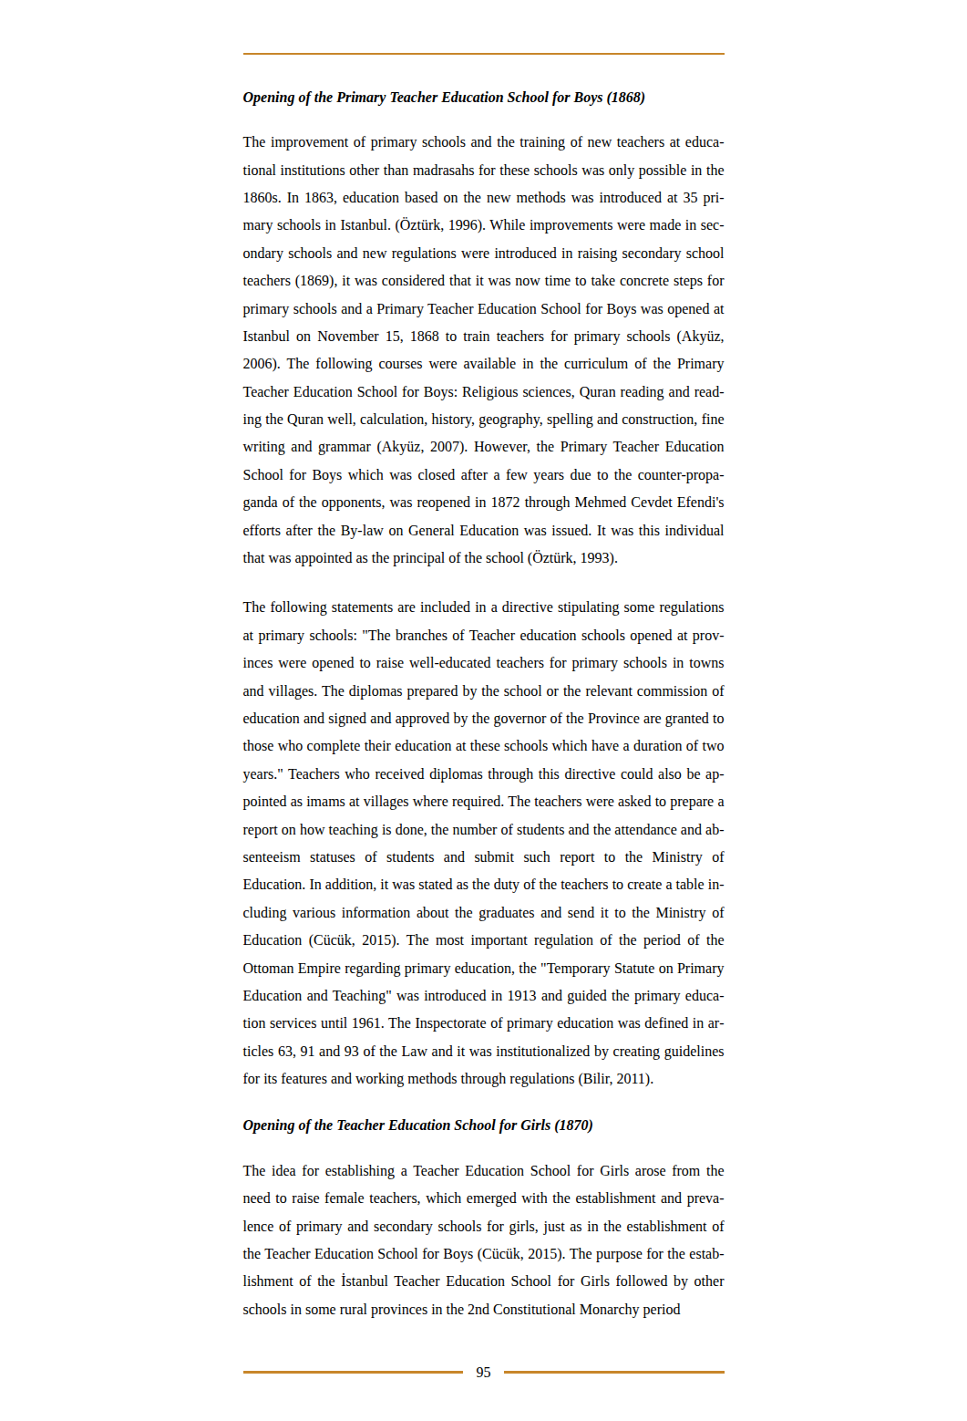Opening of the Primary Teacher Education School for Boys (1868)
The improvement of primary schools and the training of new teachers at educational institutions other than madrasahs for these schools was only possible in the 1860s. In 1863, education based on the new methods was introduced at 35 primary schools in Istanbul. (Öztürk, 1996). While improvements were made in secondary schools and new regulations were introduced in raising secondary school teachers (1869), it was considered that it was now time to take concrete steps for primary schools and a Primary Teacher Education School for Boys was opened at Istanbul on November 15, 1868 to train teachers for primary schools (Akyüz, 2006). The following courses were available in the curriculum of the Primary Teacher Education School for Boys: Religious sciences, Quran reading and reading the Quran well, calculation, history, geography, spelling and construction, fine writing and grammar (Akyüz, 2007). However, the Primary Teacher Education School for Boys which was closed after a few years due to the counter-propaganda of the opponents, was reopened in 1872 through Mehmed Cevdet Efendi's efforts after the By-law on General Education was issued. It was this individual that was appointed as the principal of the school (Öztürk, 1993).
The following statements are included in a directive stipulating some regulations at primary schools: "The branches of Teacher education schools opened at provinces were opened to raise well-educated teachers for primary schools in towns and villages. The diplomas prepared by the school or the relevant commission of education and signed and approved by the governor of the Province are granted to those who complete their education at these schools which have a duration of two years." Teachers who received diplomas through this directive could also be appointed as imams at villages where required. The teachers were asked to prepare a report on how teaching is done, the number of students and the attendance and absenteeism statuses of students and submit such report to the Ministry of Education. In addition, it was stated as the duty of the teachers to create a table including various information about the graduates and send it to the Ministry of Education (Cücük, 2015). The most important regulation of the period of the Ottoman Empire regarding primary education, the "Temporary Statute on Primary Education and Teaching" was introduced in 1913 and guided the primary education services until 1961. The Inspectorate of primary education was defined in articles 63, 91 and 93 of the Law and it was institutionalized by creating guidelines for its features and working methods through regulations (Bilir, 2011).
Opening of the Teacher Education School for Girls (1870)
The idea for establishing a Teacher Education School for Girls arose from the need to raise female teachers, which emerged with the establishment and prevalence of primary and secondary schools for girls, just as in the establishment of the Teacher Education School for Boys (Cücük, 2015). The purpose for the establishment of the İstanbul Teacher Education School for Girls followed by other schools in some rural provinces in the 2nd Constitutional Monarchy period
95